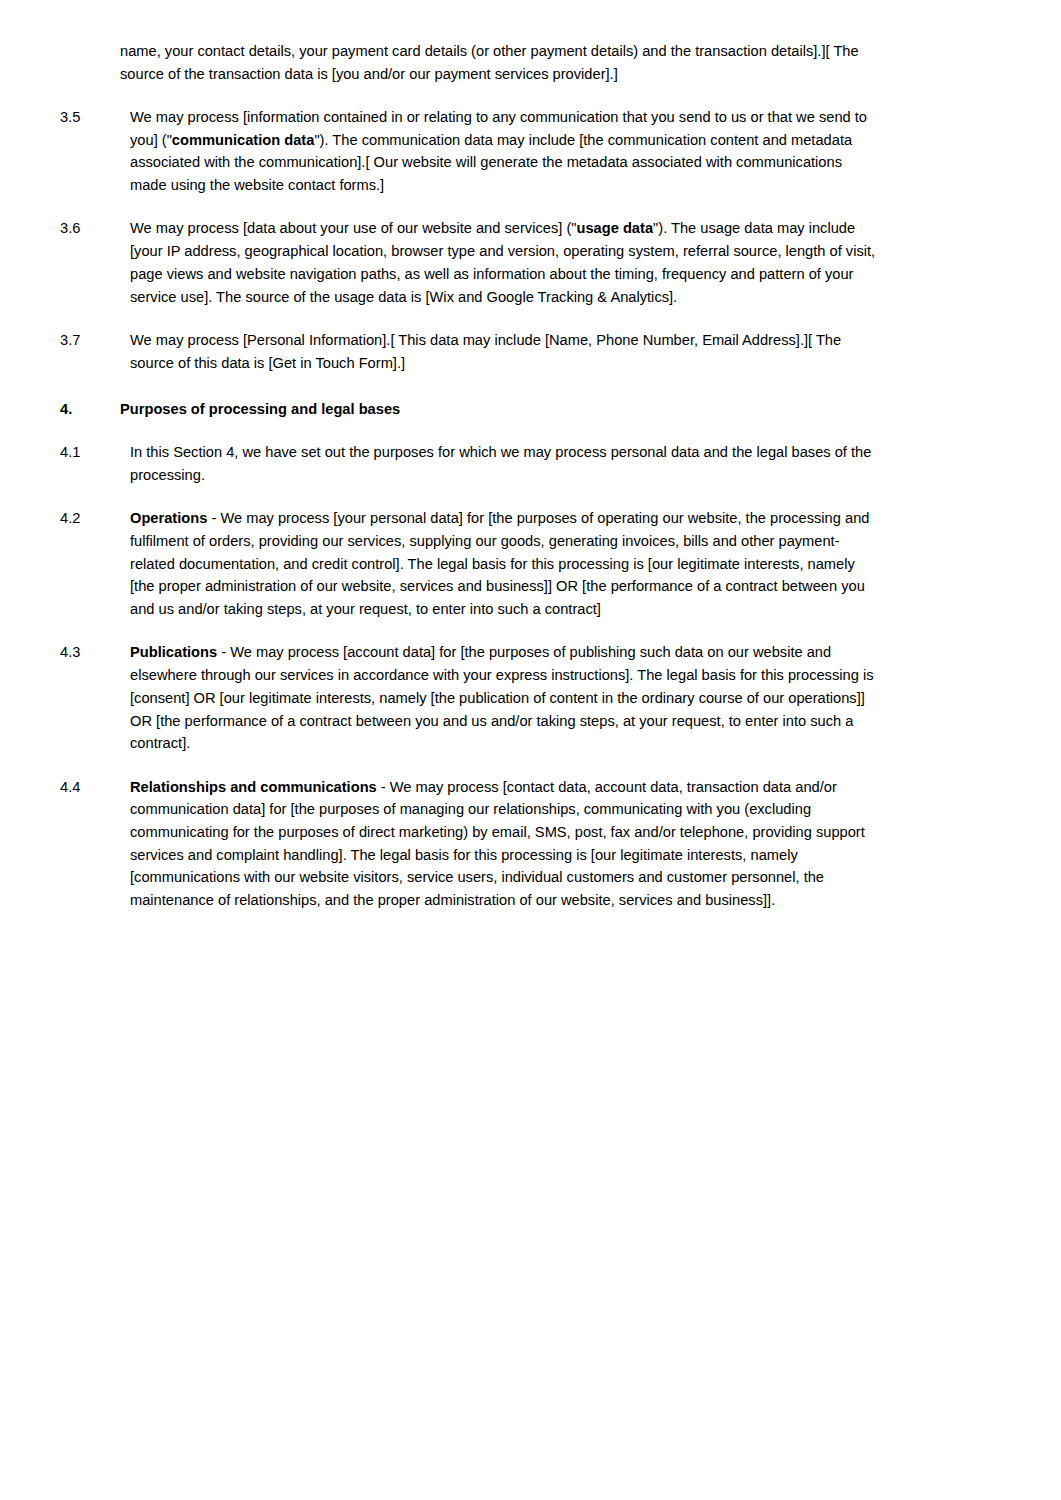name, your contact details, your payment card details (or other payment details) and the transaction details].][ The source of the transaction data is [you and/or our payment services provider].]
3.5
We may process [information contained in or relating to any communication that you send to us or that we send to you] ("communication data"). The communication data may include [the communication content and metadata associated with the communication].[ Our website will generate the metadata associated with communications made using the website contact forms.]
3.6
We may process [data about your use of our website and services] ("usage data"). The usage data may include [your IP address, geographical location, browser type and version, operating system, referral source, length of visit, page views and website navigation paths, as well as information about the timing, frequency and pattern of your service use]. The source of the usage data is [Wix and Google Tracking & Analytics].
3.7
We may process [Personal Information].[ This data may include [Name, Phone Number, Email Address].][ The source of this data is [Get in Touch Form].]
4. Purposes of processing and legal bases
4.1
In this Section 4, we have set out the purposes for which we may process personal data and the legal bases of the processing.
4.2
Operations - We may process [your personal data] for [the purposes of operating our website, the processing and fulfilment of orders, providing our services, supplying our goods, generating invoices, bills and other payment-related documentation, and credit control]. The legal basis for this processing is [our legitimate interests, namely [the proper administration of our website, services and business]] OR [the performance of a contract between you and us and/or taking steps, at your request, to enter into such a contract]
4.3
Publications - We may process [account data] for [the purposes of publishing such data on our website and elsewhere through our services in accordance with your express instructions]. The legal basis for this processing is [consent] OR [our legitimate interests, namely [the publication of content in the ordinary course of our operations]] OR [the performance of a contract between you and us and/or taking steps, at your request, to enter into such a contract].
4.4
Relationships and communications - We may process [contact data, account data, transaction data and/or communication data] for [the purposes of managing our relationships, communicating with you (excluding communicating for the purposes of direct marketing) by email, SMS, post, fax and/or telephone, providing support services and complaint handling]. The legal basis for this processing is [our legitimate interests, namely [communications with our website visitors, service users, individual customers and customer personnel, the maintenance of relationships, and the proper administration of our website, services and business]].